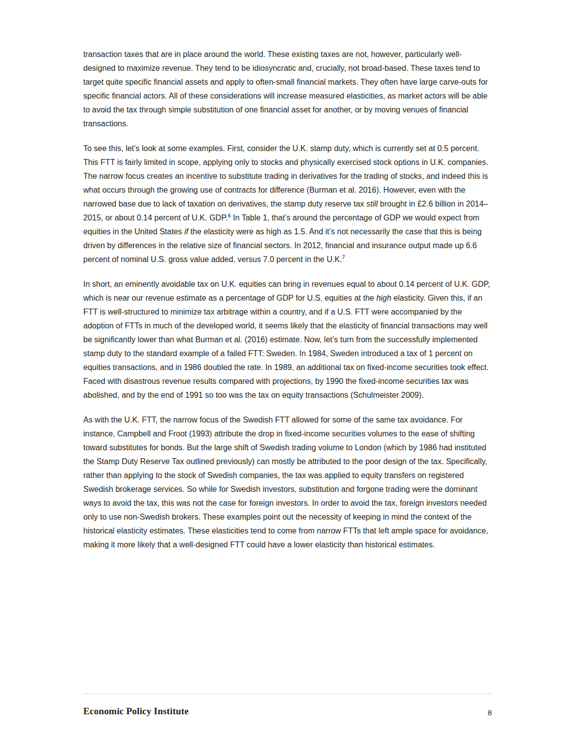transaction taxes that are in place around the world. These existing taxes are not, however, particularly well-designed to maximize revenue. They tend to be idiosyncratic and, crucially, not broad-based. These taxes tend to target quite specific financial assets and apply to often-small financial markets. They often have large carve-outs for specific financial actors. All of these considerations will increase measured elasticities, as market actors will be able to avoid the tax through simple substitution of one financial asset for another, or by moving venues of financial transactions.
To see this, let’s look at some examples. First, consider the U.K. stamp duty, which is currently set at 0.5 percent. This FTT is fairly limited in scope, applying only to stocks and physically exercised stock options in U.K. companies. The narrow focus creates an incentive to substitute trading in derivatives for the trading of stocks, and indeed this is what occurs through the growing use of contracts for difference (Burman et al. 2016). However, even with the narrowed base due to lack of taxation on derivatives, the stamp duty reserve tax still brought in £2.6 billion in 2014–2015, or about 0.14 percent of U.K. GDP.6 In Table 1, that’s around the percentage of GDP we would expect from equities in the United States if the elasticity were as high as 1.5. And it’s not necessarily the case that this is being driven by differences in the relative size of financial sectors. In 2012, financial and insurance output made up 6.6 percent of nominal U.S. gross value added, versus 7.0 percent in the U.K.7
In short, an eminently avoidable tax on U.K. equities can bring in revenues equal to about 0.14 percent of U.K. GDP, which is near our revenue estimate as a percentage of GDP for U.S. equities at the high elasticity. Given this, if an FTT is well-structured to minimize tax arbitrage within a country, and if a U.S. FTT were accompanied by the adoption of FTTs in much of the developed world, it seems likely that the elasticity of financial transactions may well be significantly lower than what Burman et al. (2016) estimate. Now, let’s turn from the successfully implemented stamp duty to the standard example of a failed FTT: Sweden. In 1984, Sweden introduced a tax of 1 percent on equities transactions, and in 1986 doubled the rate. In 1989, an additional tax on fixed-income securities took effect. Faced with disastrous revenue results compared with projections, by 1990 the fixed-income securities tax was abolished, and by the end of 1991 so too was the tax on equity transactions (Schulmeister 2009).
As with the U.K. FTT, the narrow focus of the Swedish FTT allowed for some of the same tax avoidance. For instance, Campbell and Froot (1993) attribute the drop in fixed-income securities volumes to the ease of shifting toward substitutes for bonds. But the large shift of Swedish trading volume to London (which by 1986 had instituted the Stamp Duty Reserve Tax outlined previously) can mostly be attributed to the poor design of the tax. Specifically, rather than applying to the stock of Swedish companies, the tax was applied to equity transfers on registered Swedish brokerage services. So while for Swedish investors, substitution and forgone trading were the dominant ways to avoid the tax, this was not the case for foreign investors. In order to avoid the tax, foreign investors needed only to use non-Swedish brokers. These examples point out the necessity of keeping in mind the context of the historical elasticity estimates. These elasticities tend to come from narrow FTTs that left ample space for avoidance, making it more likely that a well-designed FTT could have a lower elasticity than historical estimates.
Economic Policy Institute
8